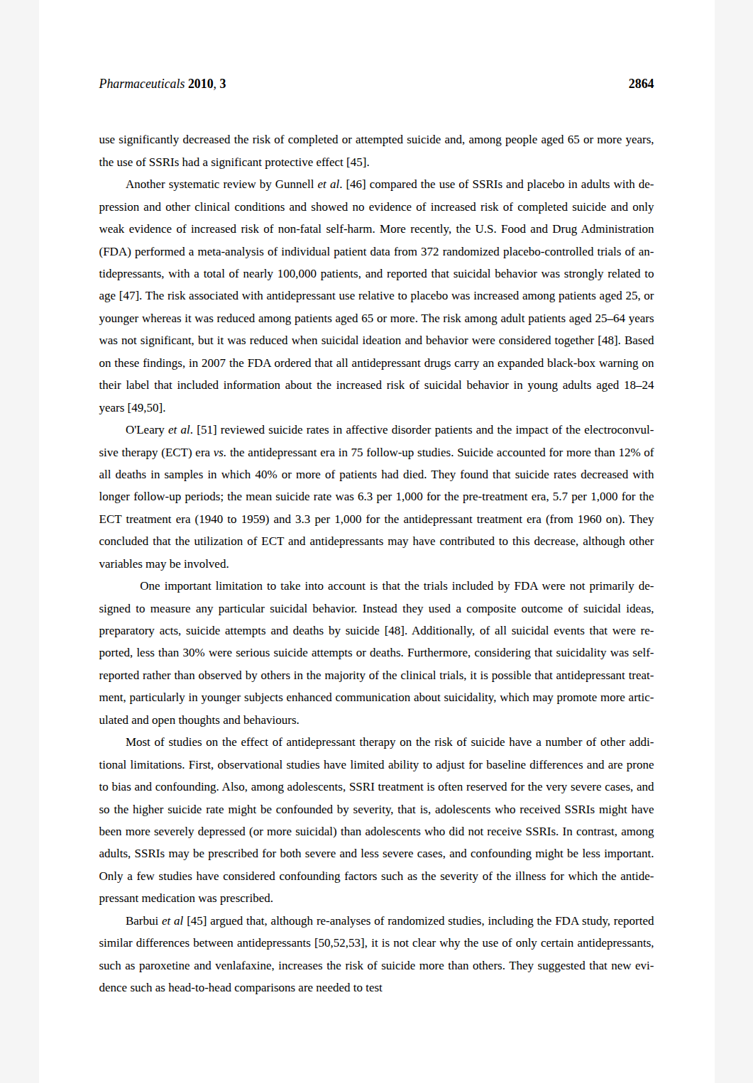Pharmaceuticals 2010, 3 2864
use significantly decreased the risk of completed or attempted suicide and, among people aged 65 or more years, the use of SSRIs had a significant protective effect [45].
Another systematic review by Gunnell et al. [46] compared the use of SSRIs and placebo in adults with depression and other clinical conditions and showed no evidence of increased risk of completed suicide and only weak evidence of increased risk of non-fatal self-harm. More recently, the U.S. Food and Drug Administration (FDA) performed a meta-analysis of individual patient data from 372 randomized placebo-controlled trials of antidepressants, with a total of nearly 100,000 patients, and reported that suicidal behavior was strongly related to age [47]. The risk associated with antidepressant use relative to placebo was increased among patients aged 25, or younger whereas it was reduced among patients aged 65 or more. The risk among adult patients aged 25–64 years was not significant, but it was reduced when suicidal ideation and behavior were considered together [48]. Based on these findings, in 2007 the FDA ordered that all antidepressant drugs carry an expanded black-box warning on their label that included information about the increased risk of suicidal behavior in young adults aged 18–24 years [49,50].
O'Leary et al. [51] reviewed suicide rates in affective disorder patients and the impact of the electroconvulsive therapy (ECT) era vs. the antidepressant era in 75 follow-up studies. Suicide accounted for more than 12% of all deaths in samples in which 40% or more of patients had died. They found that suicide rates decreased with longer follow-up periods; the mean suicide rate was 6.3 per 1,000 for the pre-treatment era, 5.7 per 1,000 for the ECT treatment era (1940 to 1959) and 3.3 per 1,000 for the antidepressant treatment era (from 1960 on). They concluded that the utilization of ECT and antidepressants may have contributed to this decrease, although other variables may be involved.
One important limitation to take into account is that the trials included by FDA were not primarily designed to measure any particular suicidal behavior. Instead they used a composite outcome of suicidal ideas, preparatory acts, suicide attempts and deaths by suicide [48]. Additionally, of all suicidal events that were reported, less than 30% were serious suicide attempts or deaths. Furthermore, considering that suicidality was self-reported rather than observed by others in the majority of the clinical trials, it is possible that antidepressant treatment, particularly in younger subjects enhanced communication about suicidality, which may promote more articulated and open thoughts and behaviours.
Most of studies on the effect of antidepressant therapy on the risk of suicide have a number of other additional limitations. First, observational studies have limited ability to adjust for baseline differences and are prone to bias and confounding. Also, among adolescents, SSRI treatment is often reserved for the very severe cases, and so the higher suicide rate might be confounded by severity, that is, adolescents who received SSRIs might have been more severely depressed (or more suicidal) than adolescents who did not receive SSRIs. In contrast, among adults, SSRIs may be prescribed for both severe and less severe cases, and confounding might be less important. Only a few studies have considered confounding factors such as the severity of the illness for which the antidepressant medication was prescribed.
Barbui et al [45] argued that, although re-analyses of randomized studies, including the FDA study, reported similar differences between antidepressants [50,52,53], it is not clear why the use of only certain antidepressants, such as paroxetine and venlafaxine, increases the risk of suicide more than others. They suggested that new evidence such as head-to-head comparisons are needed to test